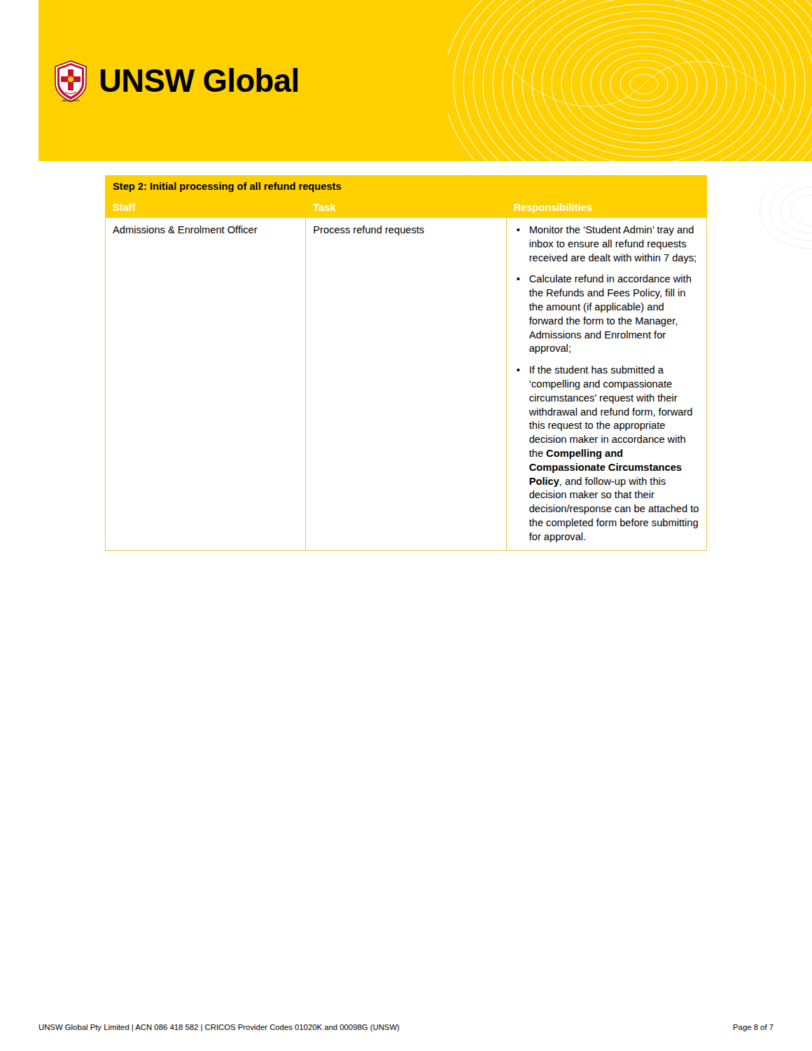MANU ET MENTE UNSW Global
| Step 2: Initial processing of all refund requests |
| --- |
| Staff | Task | Responsibilities |
| Admissions & Enrolment Officer | Process refund requests | Monitor the ‘Student Admin’ tray and inbox to ensure all refund requests received are dealt with within 7 days; Calculate refund in accordance with the Refunds and Fees Policy, fill in the amount (if applicable) and forward the form to the Manager, Admissions and Enrolment for approval; If the student has submitted a ‘compelling and compassionate circumstances’ request with their withdrawal and refund form, forward this request to the appropriate decision maker in accordance with the Compelling and Compassionate Circumstances Policy , and follow-up with this decision maker so that their decision/response can be attached to the completed form before submitting for approval. |
UNSW Global Pty Limited | ACN 086 418 582 | CRICOS Provider Codes 01020K and 00098G (UNSW)
Page 8 of 7